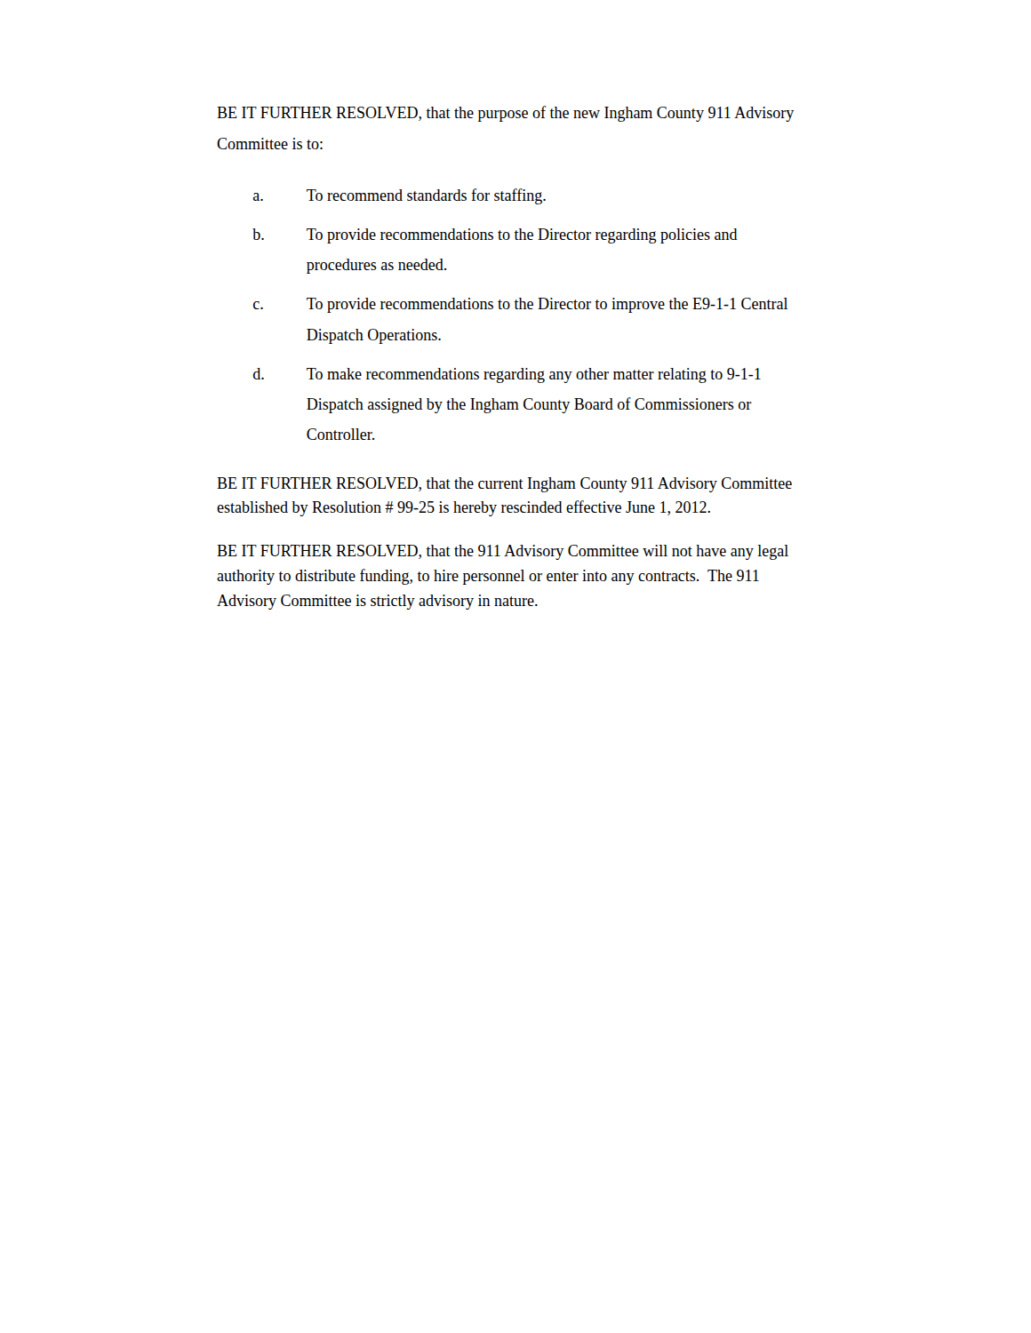BE IT FURTHER RESOLVED, that the purpose of the new Ingham County 911 Advisory Committee is to:
a. To recommend standards for staffing.
b. To provide recommendations to the Director regarding policies and procedures as needed.
c. To provide recommendations to the Director to improve the E9-1-1 Central Dispatch Operations.
d. To make recommendations regarding any other matter relating to 9-1-1 Dispatch assigned by the Ingham County Board of Commissioners or Controller.
BE IT FURTHER RESOLVED, that the current Ingham County 911 Advisory Committee established by Resolution # 99-25 is hereby rescinded effective June 1, 2012.
BE IT FURTHER RESOLVED, that the 911 Advisory Committee will not have any legal authority to distribute funding, to hire personnel or enter into any contracts. The 911 Advisory Committee is strictly advisory in nature.